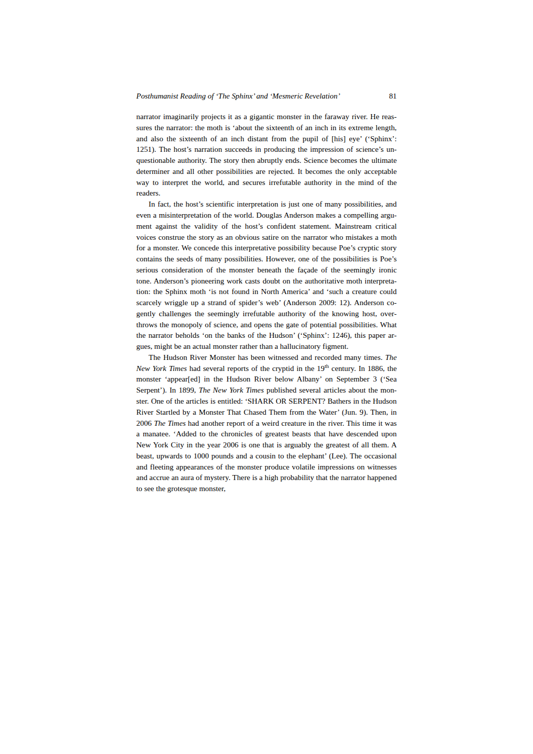Posthumanist Reading of ‘The Sphinx’ and ‘Mesmeric Revelation’ 81
narrator imaginarily projects it as a gigantic monster in the faraway river. He reassures the narrator: the moth is ‘about the sixteenth of an inch in its extreme length, and also the sixteenth of an inch distant from the pupil of [his] eye’ (‘Sphinx’: 1251). The host’s narration succeeds in producing the impression of science’s unquestionable authority. The story then abruptly ends. Science becomes the ultimate determiner and all other possibilities are rejected. It becomes the only acceptable way to interpret the world, and secures irrefutable authority in the mind of the readers.
In fact, the host’s scientific interpretation is just one of many possibilities, and even a misinterpretation of the world. Douglas Anderson makes a compelling argument against the validity of the host’s confident statement. Mainstream critical voices construe the story as an obvious satire on the narrator who mistakes a moth for a monster. We concede this interpretative possibility because Poe’s cryptic story contains the seeds of many possibilities. However, one of the possibilities is Poe’s serious consideration of the monster beneath the façade of the seemingly ironic tone. Anderson’s pioneering work casts doubt on the authoritative moth interpretation: the Sphinx moth ‘is not found in North America’ and ‘such a creature could scarcely wriggle up a strand of spider’s web’ (Anderson 2009: 12). Anderson cogently challenges the seemingly irrefutable authority of the knowing host, overthrows the monopoly of science, and opens the gate of potential possibilities. What the narrator beholds ‘on the banks of the Hudson’ (‘Sphinx’: 1246), this paper argues, might be an actual monster rather than a hallucinatory figment.
The Hudson River Monster has been witnessed and recorded many times. The New York Times had several reports of the cryptid in the 19th century. In 1886, the monster ‘appear[ed] in the Hudson River below Albany’ on September 3 (‘Sea Serpent’). In 1899, The New York Times published several articles about the monster. One of the articles is entitled: ‘SHARK OR SERPENT? Bathers in the Hudson River Startled by a Monster That Chased Them from the Water’ (Jun. 9). Then, in 2006 The Times had another report of a weird creature in the river. This time it was a manatee. ‘Added to the chronicles of greatest beasts that have descended upon New York City in the year 2006 is one that is arguably the greatest of all them. A beast, upwards to 1000 pounds and a cousin to the elephant’ (Lee). The occasional and fleeting appearances of the monster produce volatile impressions on witnesses and accrue an aura of mystery. There is a high probability that the narrator happened to see the grotesque monster,